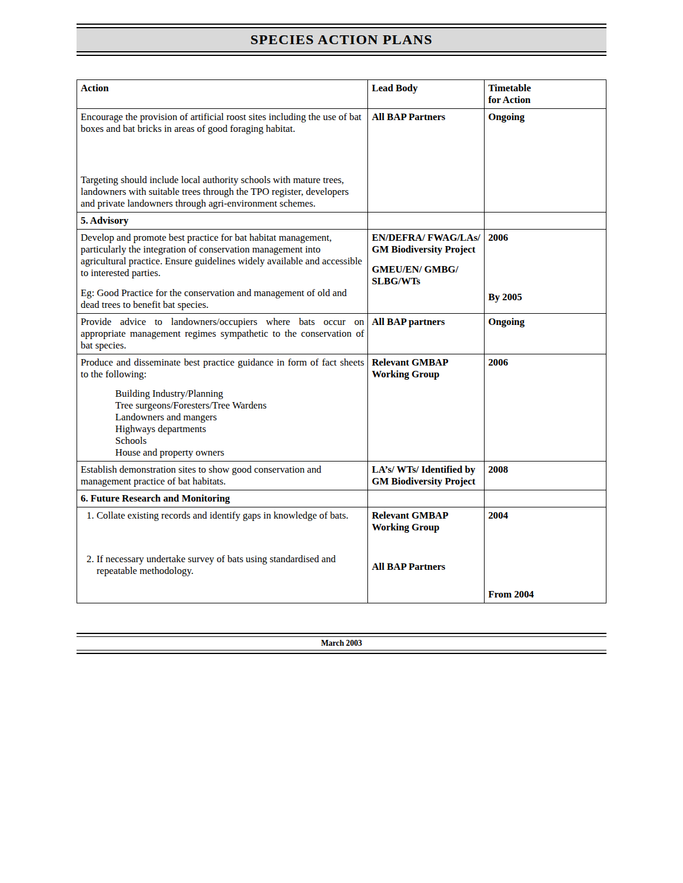SPECIES ACTION PLANS
| Action | Lead Body | Timetable for Action |
| --- | --- | --- |
| Encourage the provision of artificial roost sites including the use of bat boxes and bat bricks in areas of good foraging habitat. Targeting should include local authority schools with mature trees, landowners with suitable trees through the TPO register, developers and private landowners through agri-environment schemes. | All BAP Partners | Ongoing |
| 5. Advisory | | |
| Develop and promote best practice for bat habitat management, particularly the integration of conservation management into agricultural practice. Ensure guidelines widely available and accessible to interested parties. Eg: Good Practice for the conservation and management of old and dead trees to benefit bat species. | EN/DEFRA/ FWAG/LAs/ GM Biodiversity Project GMEU/EN/ GMBG/ SLBG/WTs | 2006 By 2005 |
| Provide advice to landowners/occupiers where bats occur on appropriate management regimes sympathetic to the conservation of bat species. | All BAP partners | Ongoing |
| Produce and disseminate best practice guidance in form of fact sheets to the following: Building Industry/Planning Tree surgeons/Foresters/Tree Wardens Landowners and mangers Highways departments Schools House and property owners | Relevant GMBAP Working Group | 2006 |
| Establish demonstration sites to show good conservation and management practice of bat habitats. | LA’s/ WTs/ Identified by GM Biodiversity Project | 2008 |
| 6. Future Research and Monitoring | | |
| Collate existing records and identify gaps in knowledge of bats. If necessary undertake survey of bats using standardised and repeatable methodology. | Relevant GMBAP Working Group All BAP Partners | 2004 From 2004 |
March 2003